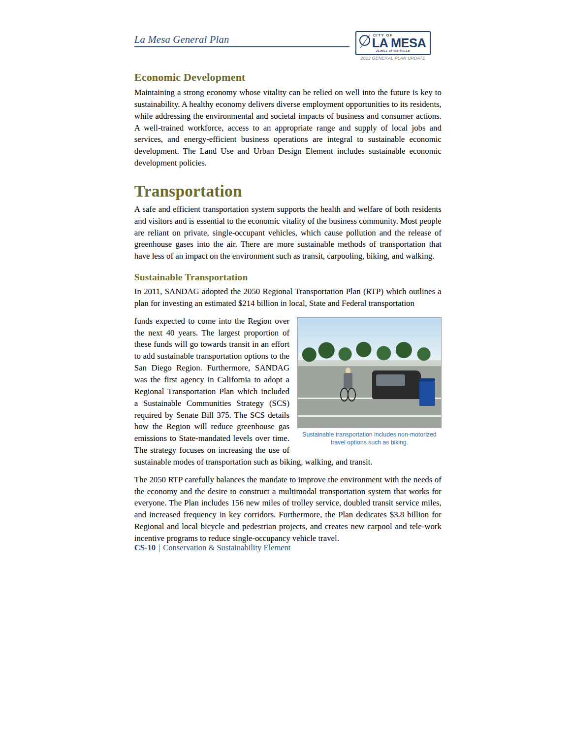La Mesa General Plan
CITY OF
LA MESA
JEWEL of the HILLS
2012 GENERAL PLAN UPDATE
Economic Development
Maintaining a strong economy whose vitality can be relied on well into the future is key to sustainability. A healthy economy delivers diverse employment opportunities to its residents, while addressing the environmental and societal impacts of business and consumer actions. A well-trained workforce, access to an appropriate range and supply of local jobs and services, and energy-efficient business operations are integral to sustainable economic development. The Land Use and Urban Design Element includes sustainable economic development policies.
Transportation
A safe and efficient transportation system supports the health and welfare of both residents and visitors and is essential to the economic vitality of the business community. Most people are reliant on private, single-occupant vehicles, which cause pollution and the release of greenhouse gases into the air. There are more sustainable methods of transportation that have less of an impact on the environment such as transit, carpooling, biking, and walking.
Sustainable Transportation
In 2011, SANDAG adopted the 2050 Regional Transportation Plan (RTP) which outlines a plan for investing an estimated $214 billion in local, State and Federal transportation
Sustainable transportation includes non-motorized travel options such as biking.
funds expected to come into the Region over the next 40 years. The largest proportion of these funds will go towards transit in an effort to add sustainable transportation options to the San Diego Region. Furthermore, SANDAG was the first agency in California to adopt a Regional Transportation Plan which included a Sustainable Communities Strategy (SCS) required by Senate Bill 375. The SCS details how the Region will reduce greenhouse gas emissions to State-mandated levels over time. The strategy focuses on increasing the use of sustainable modes of transportation such as biking, walking, and transit.
The 2050 RTP carefully balances the mandate to improve the environment with the needs of the economy and the desire to construct a multimodal transportation system that works for everyone. The Plan includes 156 new miles of trolley service, doubled transit service miles, and increased frequency in key corridors. Furthermore, the Plan dedicates $3.8 billion for Regional and local bicycle and pedestrian projects, and creates new carpool and tele-work incentive programs to reduce single-occupancy vehicle travel.
CS-10|Conservation & Sustainability Element